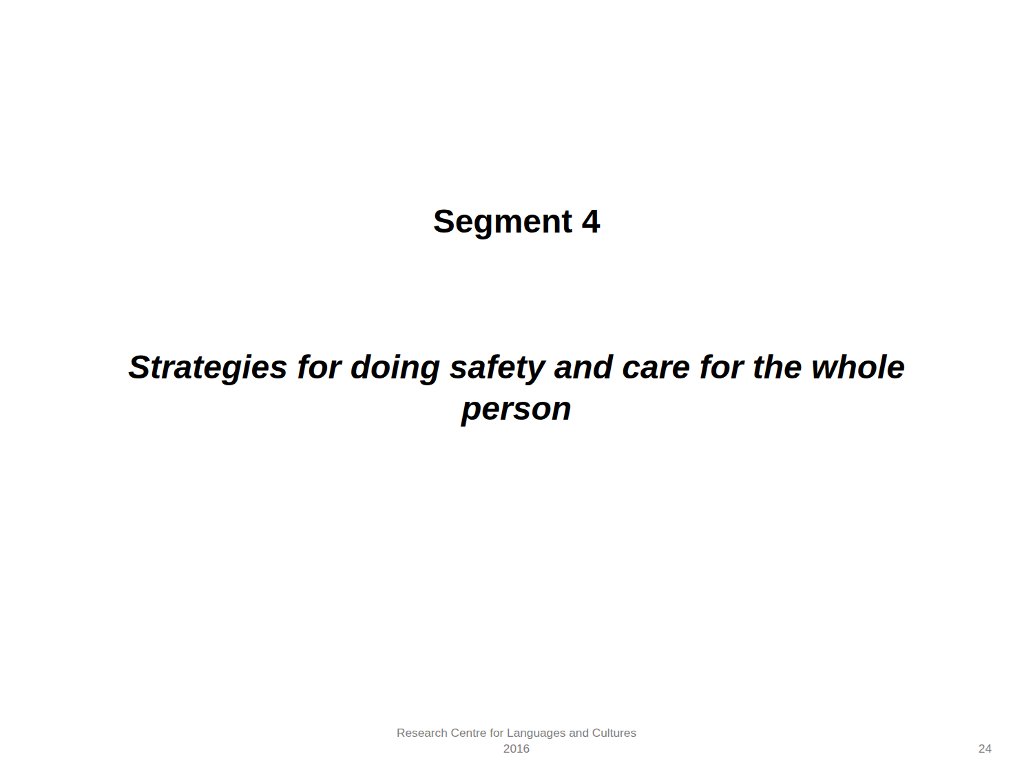Segment 4
Strategies for doing safety and care for the whole person
Research Centre for Languages and Cultures
2016
24